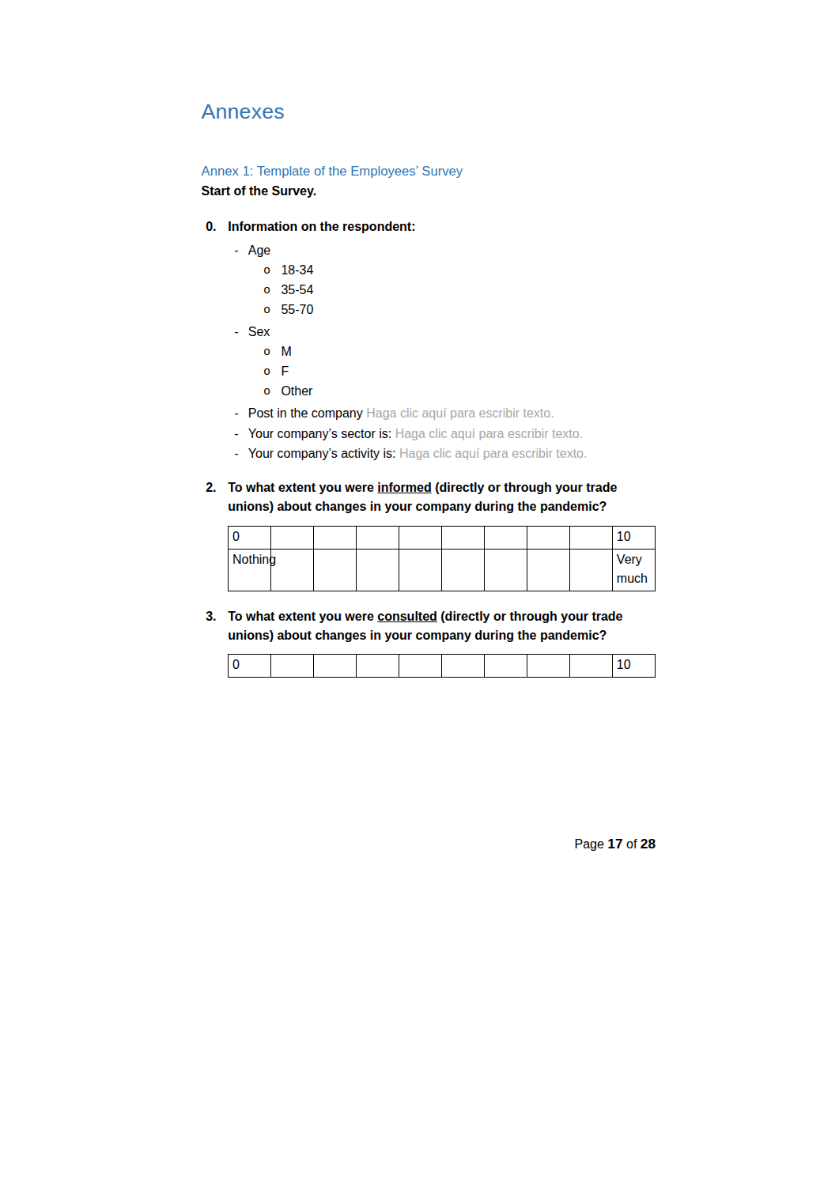Annexes
Annex 1: Template of the Employees’ Survey
Start of the Survey.
Information on the respondent:
Age
18-34
35-54
55-70
Sex
M
F
Other
Post in the company Haga clic aquí para escribir texto.
Your company’s sector is: Haga clic aquí para escribir texto.
Your company’s activity is: Haga clic aquí para escribir texto.
To what extent you were informed (directly or through your trade unions) about changes in your company during the pandemic?
| 0 | | | | | | | | | 10 |
| Nothing | | | | | | | | | Very much |
To what extent you were consulted (directly or through your trade unions) about changes in your company during the pandemic?
| 0 | | | | | | | | | 10 |
Page 17 of 28